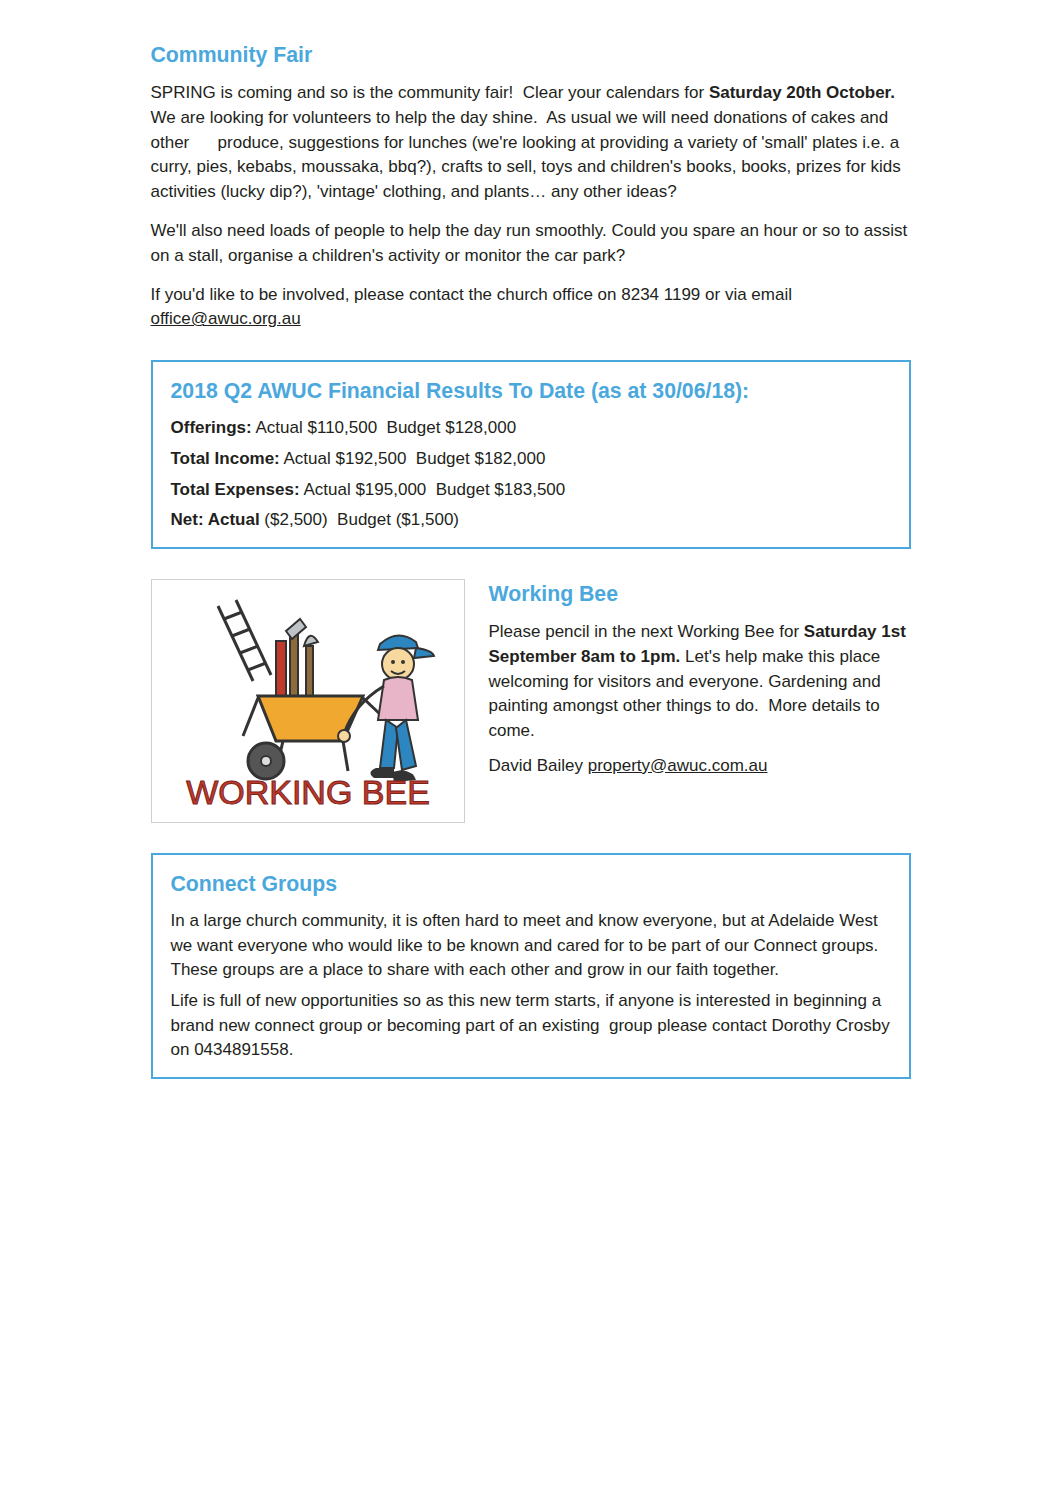Community Fair
SPRING is coming and so is the community fair! Clear your calendars for Saturday 20th October. We are looking for volunteers to help the day shine. As usual we will need donations of cakes and other produce, suggestions for lunches (we're looking at providing a variety of 'small' plates i.e. a curry, pies, kebabs, moussaka, bbq?), crafts to sell, toys and children's books, books, prizes for kids activities (lucky dip?), 'vintage' clothing, and plants… any other ideas?
We'll also need loads of people to help the day run smoothly. Could you spare an hour or so to assist on a stall, organise a children's activity or monitor the car park?
If you'd like to be involved, please contact the church office on 8234 1199 or via email office@awuc.org.au
2018 Q2 AWUC Financial Results To Date (as at 30/06/18):
Offerings: Actual $110,500 Budget $128,000
Total Income: Actual $192,500 Budget $182,000
Total Expenses: Actual $195,000 Budget $183,500
Net: Actual ($2,500) Budget ($1,500)
WORKING BEE
Working Bee
Please pencil in the next Working Bee for Saturday 1st September 8am to 1pm. Let's help make this place welcoming for visitors and everyone. Gardening and painting amongst other things to do. More details to come.
David Bailey property@awuc.com.au
Connect Groups
In a large church community, it is often hard to meet and know everyone, but at Adelaide West we want everyone who would like to be known and cared for to be part of our Connect groups. These groups are a place to share with each other and grow in our faith together.
Life is full of new opportunities so as this new term starts, if anyone is interested in beginning a brand new connect group or becoming part of an existing group please contact Dorothy Crosby on 0434891558.